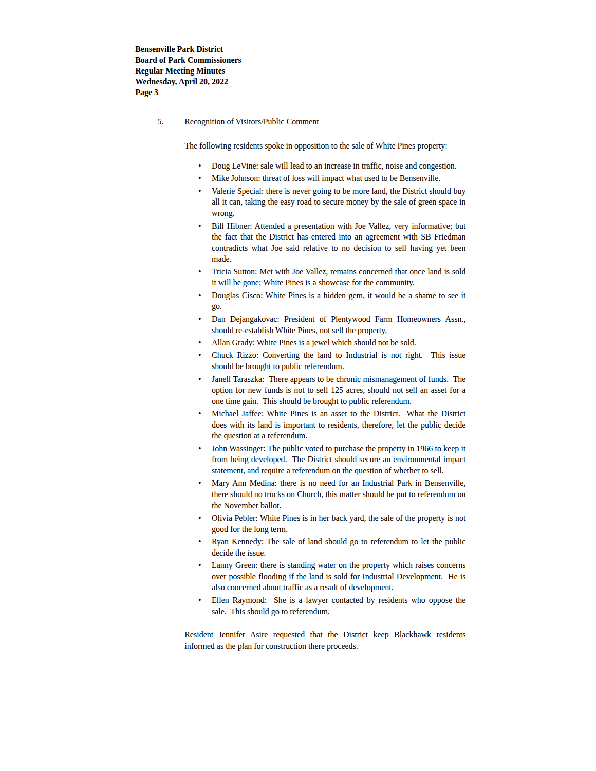Bensenville Park District
Board of Park Commissioners
Regular Meeting Minutes
Wednesday, April 20, 2022
Page 3
5.
Recognition of Visitors/Public Comment
The following residents spoke in opposition to the sale of White Pines property:
Doug LeVine: sale will lead to an increase in traffic, noise and congestion.
Mike Johnson: threat of loss will impact what used to be Bensenville.
Valerie Special: there is never going to be more land, the District should buy all it can, taking the easy road to secure money by the sale of green space in wrong.
Bill Hibner: Attended a presentation with Joe Vallez, very informative; but the fact that the District has entered into an agreement with SB Friedman contradicts what Joe said relative to no decision to sell having yet been made.
Tricia Sutton: Met with Joe Vallez, remains concerned that once land is sold it will be gone; White Pines is a showcase for the community.
Douglas Cisco: White Pines is a hidden gem, it would be a shame to see it go.
Dan Dejangakovac: President of Plentywood Farm Homeowners Assn., should re-establish White Pines, not sell the property.
Allan Grady: White Pines is a jewel which should not be sold.
Chuck Rizzo: Converting the land to Industrial is not right. This issue should be brought to public referendum.
Janell Taraszka: There appears to be chronic mismanagement of funds. The option for new funds is not to sell 125 acres, should not sell an asset for a one time gain. This should be brought to public referendum.
Michael Jaffee: White Pines is an asset to the District. What the District does with its land is important to residents, therefore, let the public decide the question at a referendum.
John Wassinger: The public voted to purchase the property in 1966 to keep it from being developed. The District should secure an environmental impact statement, and require a referendum on the question of whether to sell.
Mary Ann Medina: there is no need for an Industrial Park in Bensenville, there should no trucks on Church, this matter should be put to referendum on the November ballot.
Olivia Pebler: White Pines is in her back yard, the sale of the property is not good for the long term.
Ryan Kennedy: The sale of land should go to referendum to let the public decide the issue.
Lanny Green: there is standing water on the property which raises concerns over possible flooding if the land is sold for Industrial Development. He is also concerned about traffic as a result of development.
Ellen Raymond: She is a lawyer contacted by residents who oppose the sale. This should go to referendum.
Resident Jennifer Asire requested that the District keep Blackhawk residents informed as the plan for construction there proceeds.